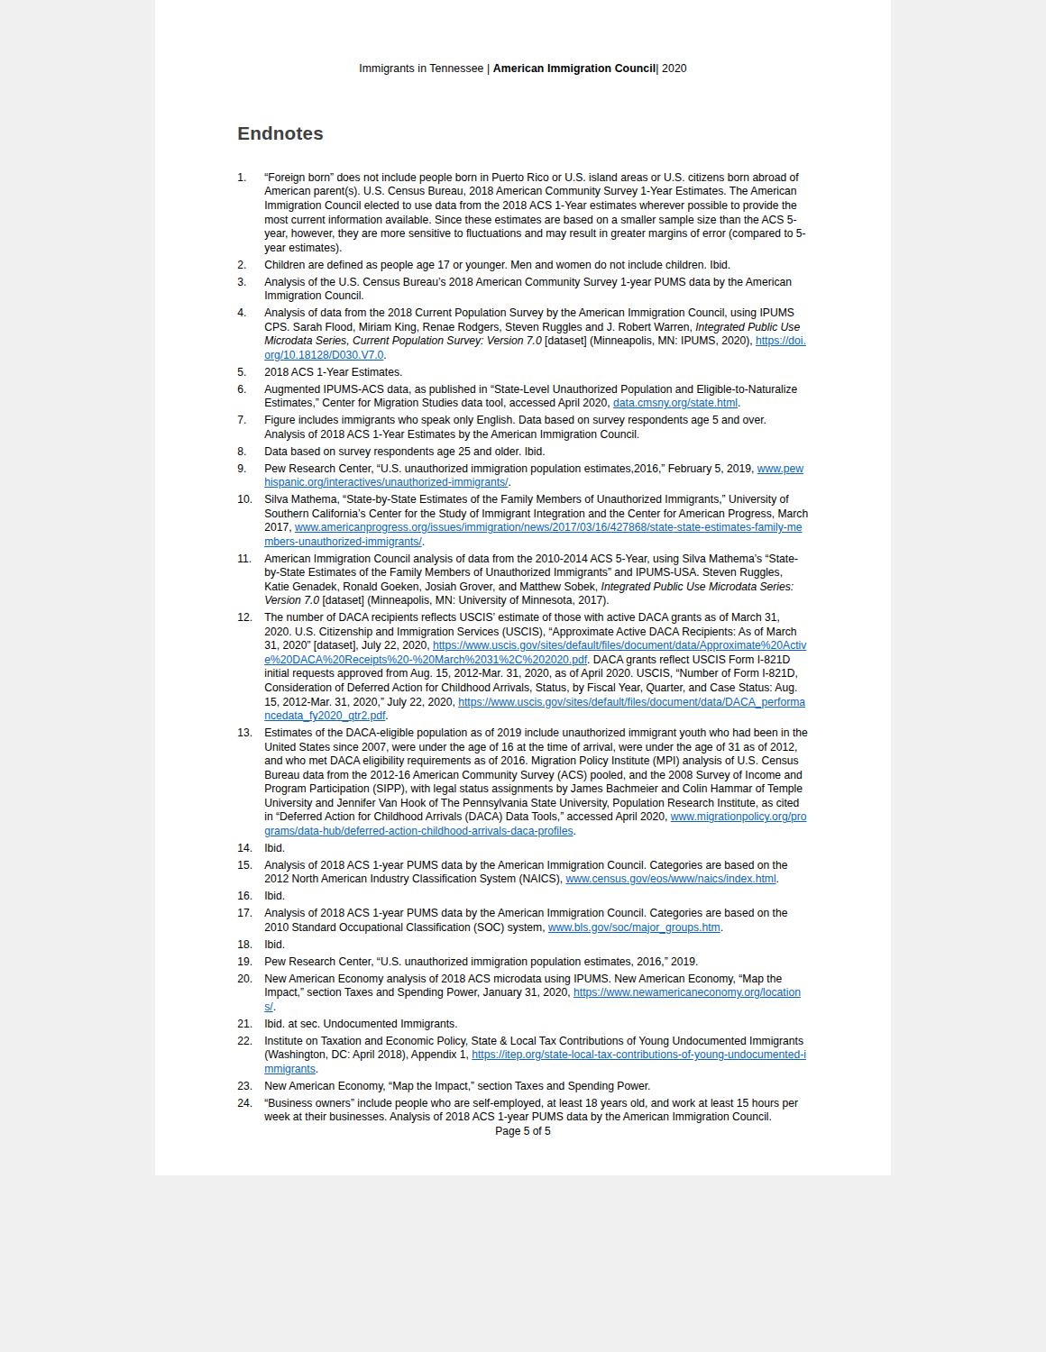Immigrants in Tennessee | American Immigration Council| 2020
Endnotes
“Foreign born” does not include people born in Puerto Rico or U.S. island areas or U.S. citizens born abroad of American parent(s). U.S. Census Bureau, 2018 American Community Survey 1-Year Estimates. The American Immigration Council elected to use data from the 2018 ACS 1-Year estimates wherever possible to provide the most current information available. Since these estimates are based on a smaller sample size than the ACS 5-year, however, they are more sensitive to fluctuations and may result in greater margins of error (compared to 5-year estimates).
Children are defined as people age 17 or younger. Men and women do not include children. Ibid.
Analysis of the U.S. Census Bureau’s 2018 American Community Survey 1-year PUMS data by the American Immigration Council.
Analysis of data from the 2018 Current Population Survey by the American Immigration Council, using IPUMS CPS. Sarah Flood, Miriam King, Renae Rodgers, Steven Ruggles and J. Robert Warren, Integrated Public Use Microdata Series, Current Population Survey: Version 7.0 [dataset] (Minneapolis, MN: IPUMS, 2020), https://doi.org/10.18128/D030.V7.0.
2018 ACS 1-Year Estimates.
Augmented IPUMS-ACS data, as published in “State-Level Unauthorized Population and Eligible-to-Naturalize Estimates,” Center for Migration Studies data tool, accessed April 2020, data.cmsny.org/state.html.
Figure includes immigrants who speak only English. Data based on survey respondents age 5 and over. Analysis of 2018 ACS 1-Year Estimates by the American Immigration Council.
Data based on survey respondents age 25 and older. Ibid.
Pew Research Center, “U.S. unauthorized immigration population estimates,2016,” February 5, 2019, www.pewhispanic.org/interactives/unauthorized-immigrants/.
Silva Mathema, “State-by-State Estimates of the Family Members of Unauthorized Immigrants,” University of Southern California’s Center for the Study of Immigrant Integration and the Center for American Progress, March 2017, www.americanprogress.org/issues/immigration/news/2017/03/16/427868/state-state-estimates-family-members-unauthorized-immigrants/.
American Immigration Council analysis of data from the 2010-2014 ACS 5-Year, using Silva Mathema’s “State-by-State Estimates of the Family Members of Unauthorized Immigrants” and IPUMS-USA. Steven Ruggles, Katie Genadek, Ronald Goeken, Josiah Grover, and Matthew Sobek, Integrated Public Use Microdata Series: Version 7.0 [dataset] (Minneapolis, MN: University of Minnesota, 2017).
The number of DACA recipients reflects USCIS’ estimate of those with active DACA grants as of March 31, 2020. U.S. Citizenship and Immigration Services (USCIS), “Approximate Active DACA Recipients: As of March 31, 2020” [dataset], July 22, 2020, https://www.uscis.gov/sites/default/files/document/data/Approximate%20Active%20DACA%20Receipts%20-%20March%2031%2C%202020.pdf. DACA grants reflect USCIS Form I-821D initial requests approved from Aug. 15, 2012-Mar. 31, 2020, as of April 2020. USCIS, “Number of Form I-821D, Consideration of Deferred Action for Childhood Arrivals, Status, by Fiscal Year, Quarter, and Case Status: Aug. 15, 2012-Mar. 31, 2020,” July 22, 2020, https://www.uscis.gov/sites/default/files/document/data/DACA_performancedata_fy2020_qtr2.pdf.
Estimates of the DACA-eligible population as of 2019 include unauthorized immigrant youth who had been in the United States since 2007, were under the age of 16 at the time of arrival, were under the age of 31 as of 2012, and who met DACA eligibility requirements as of 2016. Migration Policy Institute (MPI) analysis of U.S. Census Bureau data from the 2012-16 American Community Survey (ACS) pooled, and the 2008 Survey of Income and Program Participation (SIPP), with legal status assignments by James Bachmeier and Colin Hammar of Temple University and Jennifer Van Hook of The Pennsylvania State University, Population Research Institute, as cited in “Deferred Action for Childhood Arrivals (DACA) Data Tools,” accessed April 2020, www.migrationpolicy.org/programs/data-hub/deferred-action-childhood-arrivals-daca-profiles.
Ibid.
Analysis of 2018 ACS 1-year PUMS data by the American Immigration Council. Categories are based on the 2012 North American Industry Classification System (NAICS), www.census.gov/eos/www/naics/index.html.
Ibid.
Analysis of 2018 ACS 1-year PUMS data by the American Immigration Council. Categories are based on the 2010 Standard Occupational Classification (SOC) system, www.bls.gov/soc/major_groups.htm.
Ibid.
Pew Research Center, “U.S. unauthorized immigration population estimates, 2016,” 2019.
New American Economy analysis of 2018 ACS microdata using IPUMS. New American Economy, “Map the Impact,” section Taxes and Spending Power, January 31, 2020, https://www.newamericaneconomy.org/locations/.
Ibid. at sec. Undocumented Immigrants.
Institute on Taxation and Economic Policy, State & Local Tax Contributions of Young Undocumented Immigrants (Washington, DC: April 2018), Appendix 1, https://itep.org/state-local-tax-contributions-of-young-undocumented-immigrants.
New American Economy, “Map the Impact,” section Taxes and Spending Power.
“Business owners” include people who are self-employed, at least 18 years old, and work at least 15 hours per week at their businesses. Analysis of 2018 ACS 1-year PUMS data by the American Immigration Council.
Page 5 of 5